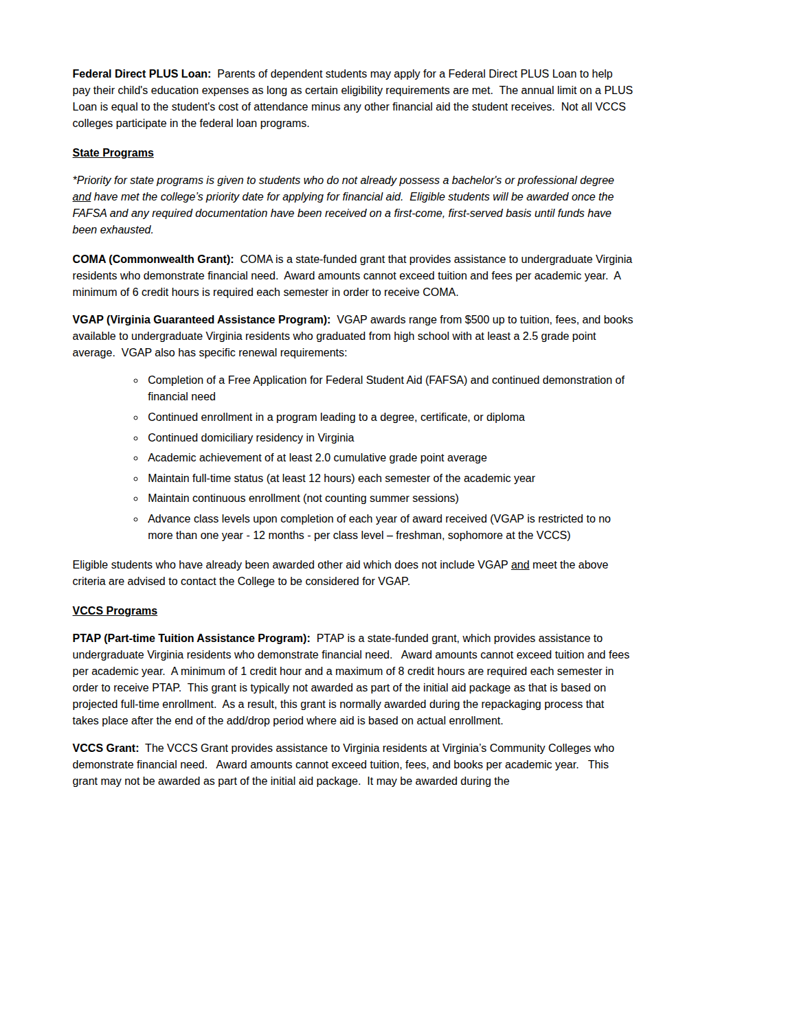Federal Direct PLUS Loan: Parents of dependent students may apply for a Federal Direct PLUS Loan to help pay their child's education expenses as long as certain eligibility requirements are met. The annual limit on a PLUS Loan is equal to the student's cost of attendance minus any other financial aid the student receives. Not all VCCS colleges participate in the federal loan programs.
State Programs
*Priority for state programs is given to students who do not already possess a bachelor's or professional degree and have met the college’s priority date for applying for financial aid. Eligible students will be awarded once the FAFSA and any required documentation have been received on a first-come, first-served basis until funds have been exhausted.
COMA (Commonwealth Grant): COMA is a state-funded grant that provides assistance to undergraduate Virginia residents who demonstrate financial need. Award amounts cannot exceed tuition and fees per academic year. A minimum of 6 credit hours is required each semester in order to receive COMA.
VGAP (Virginia Guaranteed Assistance Program): VGAP awards range from $500 up to tuition, fees, and books available to undergraduate Virginia residents who graduated from high school with at least a 2.5 grade point average. VGAP also has specific renewal requirements:
Completion of a Free Application for Federal Student Aid (FAFSA) and continued demonstration of financial need
Continued enrollment in a program leading to a degree, certificate, or diploma
Continued domiciliary residency in Virginia
Academic achievement of at least 2.0 cumulative grade point average
Maintain full-time status (at least 12 hours) each semester of the academic year
Maintain continuous enrollment (not counting summer sessions)
Advance class levels upon completion of each year of award received (VGAP is restricted to no more than one year - 12 months - per class level – freshman, sophomore at the VCCS)
Eligible students who have already been awarded other aid which does not include VGAP and meet the above criteria are advised to contact the College to be considered for VGAP.
VCCS Programs
PTAP (Part-time Tuition Assistance Program): PTAP is a state-funded grant, which provides assistance to undergraduate Virginia residents who demonstrate financial need. Award amounts cannot exceed tuition and fees per academic year. A minimum of 1 credit hour and a maximum of 8 credit hours are required each semester in order to receive PTAP. This grant is typically not awarded as part of the initial aid package as that is based on projected full-time enrollment. As a result, this grant is normally awarded during the repackaging process that takes place after the end of the add/drop period where aid is based on actual enrollment.
VCCS Grant: The VCCS Grant provides assistance to Virginia residents at Virginia’s Community Colleges who demonstrate financial need. Award amounts cannot exceed tuition, fees, and books per academic year. This grant may not be awarded as part of the initial aid package. It may be awarded during the